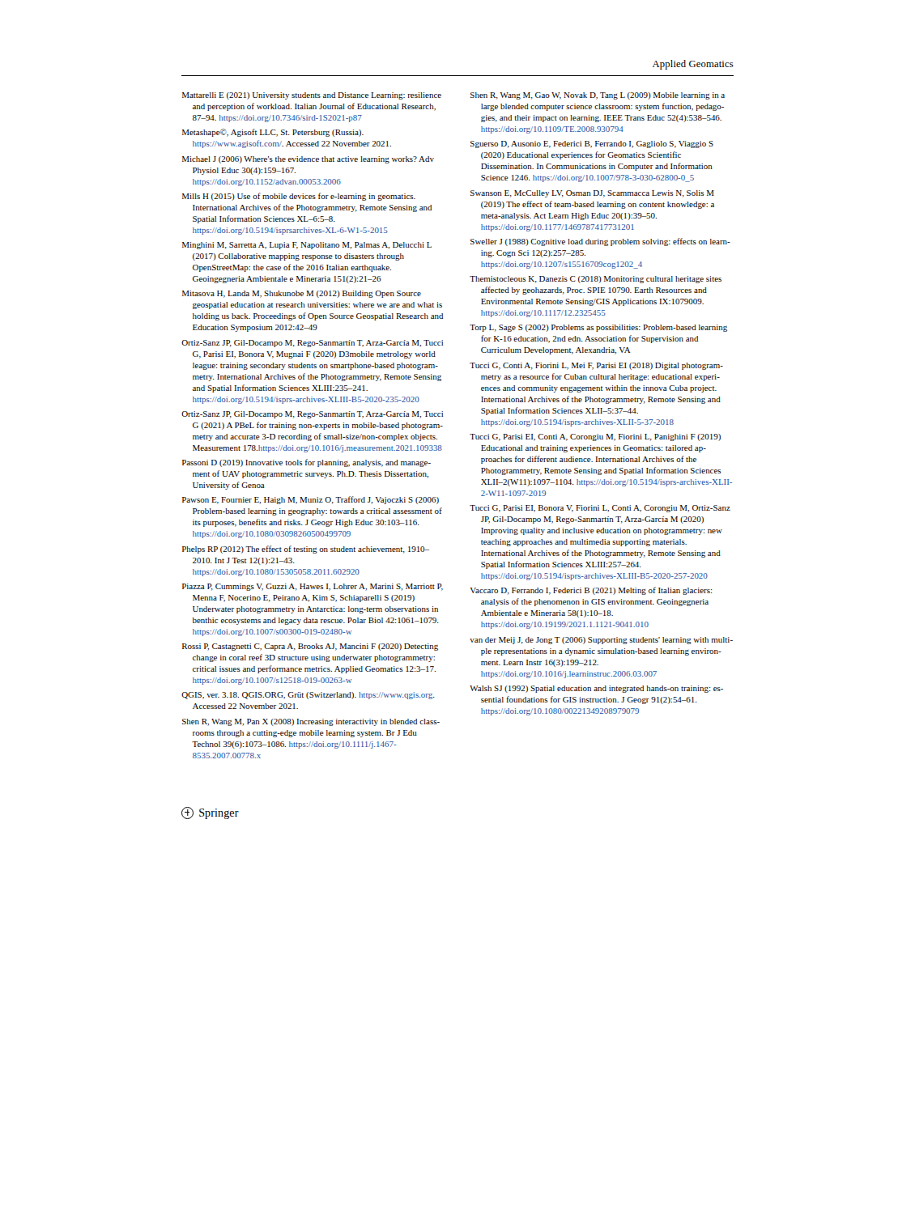Applied Geomatics
Mattarelli E (2021) University students and Distance Learning: resilience and perception of workload. Italian Journal of Educational Research, 87–94. https://doi.org/10.7346/sird-1S2021-p87
Metashape©, Agisoft LLC, St. Petersburg (Russia). https://www.agisoft.com/. Accessed 22 November 2021.
Michael J (2006) Where's the evidence that active learning works? Adv Physiol Educ 30(4):159–167. https://doi.org/10.1152/advan.00053.2006
Mills H (2015) Use of mobile devices for e-learning in geomatics. International Archives of the Photogrammetry, Remote Sensing and Spatial Information Sciences XL–6:5–8. https://doi.org/10.5194/isprsarchives-XL-6-W1-5-2015
Minghini M, Sarretta A, Lupia F, Napolitano M, Palmas A, Delucchi L (2017) Collaborative mapping response to disasters through OpenStreetMap: the case of the 2016 Italian earthquake. Geoingegneria Ambientale e Mineraria 151(2):21–26
Mitasova H, Landa M, Shukunobe M (2012) Building Open Source geospatial education at research universities: where we are and what is holding us back. Proceedings of Open Source Geospatial Research and Education Symposium 2012:42–49
Ortiz-Sanz JP, Gil-Docampo M, Rego-Sanmartín T, Arza-García M, Tucci G, Parisi EI, Bonora V, Mugnai F (2020) D3mobile metrology world league: training secondary students on smartphone-based photogrammetry. International Archives of the Photogrammetry, Remote Sensing and Spatial Information Sciences XLIII:235–241. https://doi.org/10.5194/isprs-archives-XLIII-B5-2020-235-2020
Ortiz-Sanz JP, Gil-Docampo M, Rego-Sanmartín T, Arza-García M, Tucci G (2021) A PBeL for training non-experts in mobile-based photogrammetry and accurate 3-D recording of small-size/non-complex objects. Measurement 178.https://doi.org/10.1016/j.measurement.2021.109338
Passoni D (2019) Innovative tools for planning, analysis, and management of UAV photogrammetric surveys. Ph.D. Thesis Dissertation, University of Genoa
Pawson E, Fournier E, Haigh M, Muniz O, Trafford J, Vajoczki S (2006) Problem-based learning in geography: towards a critical assessment of its purposes, benefits and risks. J Geogr High Educ 30:103–116. https://doi.org/10.1080/03098260500499709
Phelps RP (2012) The effect of testing on student achievement, 1910–2010. Int J Test 12(1):21–43. https://doi.org/10.1080/15305058.2011.602920
Piazza P, Cummings V, Guzzi A, Hawes I, Lohrer A, Marini S, Marriott P, Menna F, Nocerino E, Peirano A, Kim S, Schiaparelli S (2019) Underwater photogrammetry in Antarctica: long-term observations in benthic ecosystems and legacy data rescue. Polar Biol 42:1061–1079. https://doi.org/10.1007/s00300-019-02480-w
Rossi P, Castagnetti C, Capra A, Brooks AJ, Mancini F (2020) Detecting change in coral reef 3D structure using underwater photogrammetry: critical issues and performance metrics. Applied Geomatics 12:3–17. https://doi.org/10.1007/s12518-019-00263-w
QGIS, ver. 3.18. QGIS.ORG, Grüt (Switzerland). https://www.qgis.org. Accessed 22 November 2021.
Shen R, Wang M, Pan X (2008) Increasing interactivity in blended classrooms through a cutting-edge mobile learning system. Br J Edu Technol 39(6):1073–1086. https://doi.org/10.1111/j.1467-8535.2007.00778.x
Shen R, Wang M, Gao W, Novak D, Tang L (2009) Mobile learning in a large blended computer science classroom: system function, pedagogies, and their impact on learning. IEEE Trans Educ 52(4):538–546. https://doi.org/10.1109/TE.2008.930794
Sguerso D, Ausonio E, Federici B, Ferrando I, Gagliolo S, Viaggio S (2020) Educational experiences for Geomatics Scientific Dissemination. In Communications in Computer and Information Science 1246. https://doi.org/10.1007/978-3-030-62800-0_5
Swanson E, McCulley LV, Osman DJ, Scammacca Lewis N, Solis M (2019) The effect of team-based learning on content knowledge: a meta-analysis. Act Learn High Educ 20(1):39–50. https://doi.org/10.1177/1469787417731201
Sweller J (1988) Cognitive load during problem solving: effects on learning. Cogn Sci 12(2):257–285. https://doi.org/10.1207/s15516709cog1202_4
Themistocleous K, Danezis C (2018) Monitoring cultural heritage sites affected by geohazards, Proc. SPIE 10790. Earth Resources and Environmental Remote Sensing/GIS Applications IX:1079009. https://doi.org/10.1117/12.2325455
Torp L, Sage S (2002) Problems as possibilities: Problem-based learning for K-16 education, 2nd edn. Association for Supervision and Curriculum Development, Alexandria, VA
Tucci G, Conti A, Fiorini L, Mei F, Parisi EI (2018) Digital photogrammetry as a resource for Cuban cultural heritage: educational experiences and community engagement within the innova Cuba project. International Archives of the Photogrammetry, Remote Sensing and Spatial Information Sciences XLII–5:37–44. https://doi.org/10.5194/isprs-archives-XLII-5-37-2018
Tucci G, Parisi EI, Conti A, Corongiu M, Fiorini L, Panighini F (2019) Educational and training experiences in Geomatics: tailored approaches for different audience. International Archives of the Photogrammetry, Remote Sensing and Spatial Information Sciences XLII–2(W11):1097–1104. https://doi.org/10.5194/isprs-archives-XLII-2-W11-1097-2019
Tucci G, Parisi EI, Bonora V, Fiorini L, Conti A, Corongiu M, Ortiz-Sanz JP, Gil-Docampo M, Rego-Sanmartín T, Arza-García M (2020) Improving quality and inclusive education on photogrammetry: new teaching approaches and multimedia supporting materials. International Archives of the Photogrammetry, Remote Sensing and Spatial Information Sciences XLIII:257–264. https://doi.org/10.5194/isprs-archives-XLIII-B5-2020-257-2020
Vaccaro D, Ferrando I, Federici B (2021) Melting of Italian glaciers: analysis of the phenomenon in GIS environment. Geoingegneria Ambientale e Mineraria 58(1):10–18. https://doi.org/10.19199/2021.1.1121-9041.010
van der Meij J, de Jong T (2006) Supporting students' learning with multiple representations in a dynamic simulation-based learning environment. Learn Instr 16(3):199–212. https://doi.org/10.1016/j.learninstruc.2006.03.007
Walsh SJ (1992) Spatial education and integrated hands-on training: essential foundations for GIS instruction. J Geogr 91(2):54–61. https://doi.org/10.1080/00221349208979079
Springer